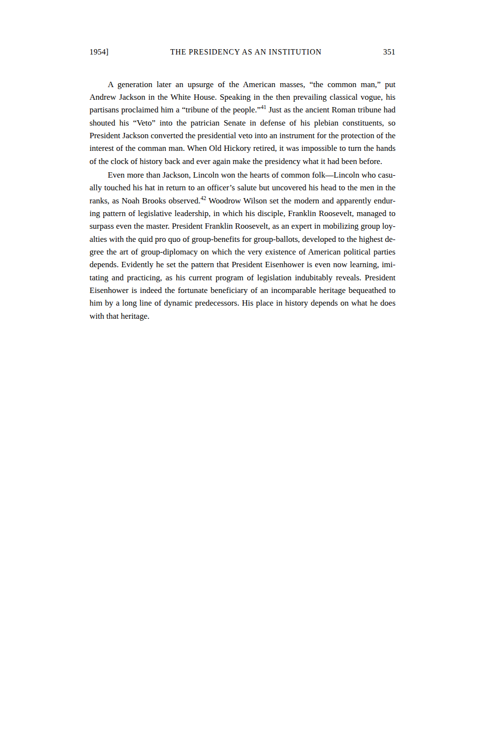1954] The Presidency as an Institution 351
A generation later an upsurge of the American masses, “the common man,” put Andrew Jackson in the White House. Speaking in the then prevailing classical vogue, his partisans proclaimed him a “tribune of the people.”41 Just as the ancient Roman tribune had shouted his “Veto” into the patrician Senate in defense of his plebian constituents, so President Jackson converted the presidential veto into an instrument for the protection of the interest of the comman man. When Old Hickory retired, it was impossible to turn the hands of the clock of history back and ever again make the presidency what it had been before.
Even more than Jackson, Lincoln won the hearts of common folk—Lincoln who casually touched his hat in return to an officer’s salute but uncovered his head to the men in the ranks, as Noah Brooks observed.42 Woodrow Wilson set the modern and apparently enduring pattern of legislative leadership, in which his disciple, Franklin Roosevelt, managed to surpass even the master. President Franklin Roosevelt, as an expert in mobilizing group loyalties with the quid pro quo of group-benefits for group-ballots, developed to the highest degree the art of group-diplomacy on which the very existence of American political parties depends. Evidently he set the pattern that President Eisenhower is even now learning, imitating and practicing, as his current program of legislation indubitably reveals. President Eisenhower is indeed the fortunate beneficiary of an incomparable heritage bequeathed to him by a long line of dynamic predecessors. His place in history depends on what he does with that heritage.